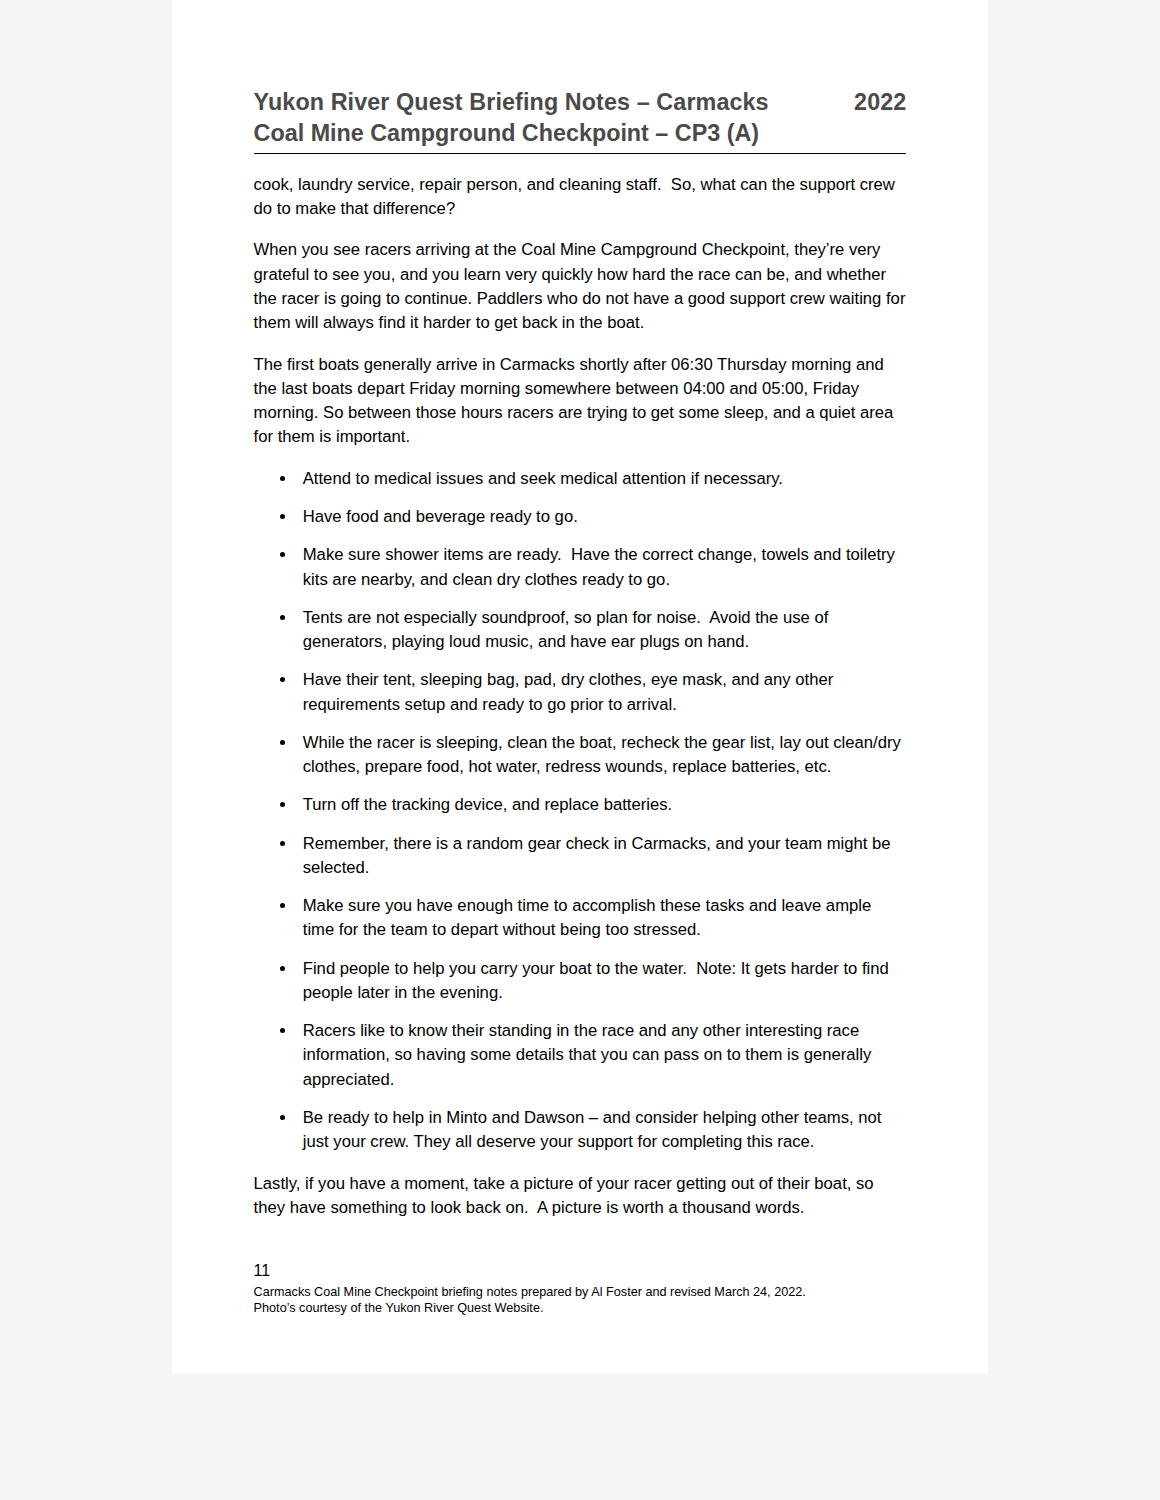Yukon River Quest Briefing Notes – Carmacks 2022
Coal Mine Campground Checkpoint – CP3 (A)
cook, laundry service, repair person, and cleaning staff. So, what can the support crew do to make that difference?
When you see racers arriving at the Coal Mine Campground Checkpoint, they’re very grateful to see you, and you learn very quickly how hard the race can be, and whether the racer is going to continue. Paddlers who do not have a good support crew waiting for them will always find it harder to get back in the boat.
The first boats generally arrive in Carmacks shortly after 06:30 Thursday morning and the last boats depart Friday morning somewhere between 04:00 and 05:00, Friday morning. So between those hours racers are trying to get some sleep, and a quiet area for them is important.
Attend to medical issues and seek medical attention if necessary.
Have food and beverage ready to go.
Make sure shower items are ready. Have the correct change, towels and toiletry kits are nearby, and clean dry clothes ready to go.
Tents are not especially soundproof, so plan for noise. Avoid the use of generators, playing loud music, and have ear plugs on hand.
Have their tent, sleeping bag, pad, dry clothes, eye mask, and any other requirements setup and ready to go prior to arrival.
While the racer is sleeping, clean the boat, recheck the gear list, lay out clean/dry clothes, prepare food, hot water, redress wounds, replace batteries, etc.
Turn off the tracking device, and replace batteries.
Remember, there is a random gear check in Carmacks, and your team might be selected.
Make sure you have enough time to accomplish these tasks and leave ample time for the team to depart without being too stressed.
Find people to help you carry your boat to the water. Note: It gets harder to find people later in the evening.
Racers like to know their standing in the race and any other interesting race information, so having some details that you can pass on to them is generally appreciated.
Be ready to help in Minto and Dawson – and consider helping other teams, not just your crew. They all deserve your support for completing this race.
Lastly, if you have a moment, take a picture of your racer getting out of their boat, so they have something to look back on. A picture is worth a thousand words.
11
Carmacks Coal Mine Checkpoint briefing notes prepared by Al Foster and revised March 24, 2022.
Photo’s courtesy of the Yukon River Quest Website.